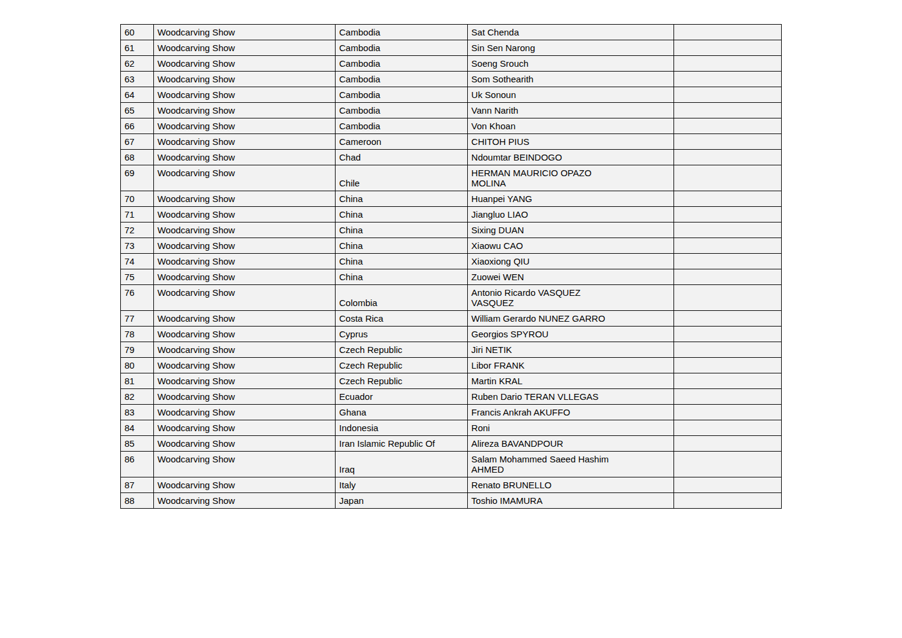| 60 | Woodcarving Show | Cambodia | Sat Chenda | |
| 61 | Woodcarving Show | Cambodia | Sin Sen Narong | |
| 62 | Woodcarving Show | Cambodia | Soeng Srouch | |
| 63 | Woodcarving Show | Cambodia | Som Sothearith | |
| 64 | Woodcarving Show | Cambodia | Uk Sonoun | |
| 65 | Woodcarving Show | Cambodia | Vann Narith | |
| 66 | Woodcarving Show | Cambodia | Von Khoan | |
| 67 | Woodcarving Show | Cameroon | CHITOH PIUS | |
| 68 | Woodcarving Show | Chad | Ndoumtar BEINDOGO | |
| 69 | Woodcarving Show | Chile | HERMAN MAURICIO OPAZO MOLINA | |
| 70 | Woodcarving Show | China | Huanpei YANG | |
| 71 | Woodcarving Show | China | Jiangluo LIAO | |
| 72 | Woodcarving Show | China | Sixing DUAN | |
| 73 | Woodcarving Show | China | Xiaowu CAO | |
| 74 | Woodcarving Show | China | Xiaoxiong QIU | |
| 75 | Woodcarving Show | China | Zuowei WEN | |
| 76 | Woodcarving Show | Colombia | Antonio Ricardo VASQUEZ VASQUEZ | |
| 77 | Woodcarving Show | Costa Rica | William Gerardo NUNEZ GARRO | |
| 78 | Woodcarving Show | Cyprus | Georgios SPYROU | |
| 79 | Woodcarving Show | Czech Republic | Jiri NETIK | |
| 80 | Woodcarving Show | Czech Republic | Libor FRANK | |
| 81 | Woodcarving Show | Czech Republic | Martin KRAL | |
| 82 | Woodcarving Show | Ecuador | Ruben Dario TERAN VLLEGAS | |
| 83 | Woodcarving Show | Ghana | Francis Ankrah AKUFFO | |
| 84 | Woodcarving Show | Indonesia | Roni | |
| 85 | Woodcarving Show | Iran Islamic Republic Of | Alireza BAVANDPOUR | |
| 86 | Woodcarving Show | Iraq | Salam Mohammed Saeed Hashim AHMED | |
| 87 | Woodcarving Show | Italy | Renato BRUNELLO | |
| 88 | Woodcarving Show | Japan | Toshio IMAMURA | |